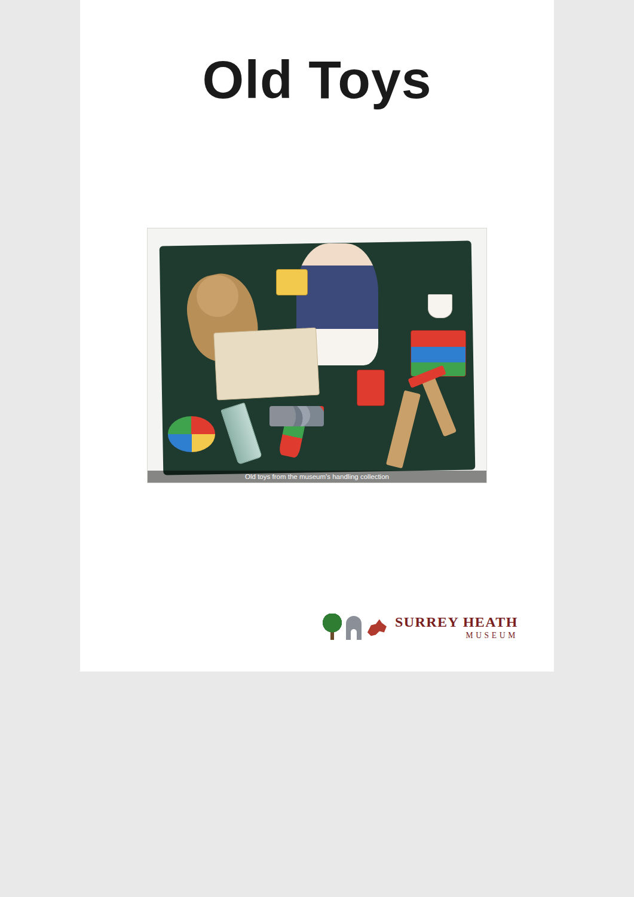Old Toys
Old toys from the museum's handling collection
SURREY HEATH
MUSEUM